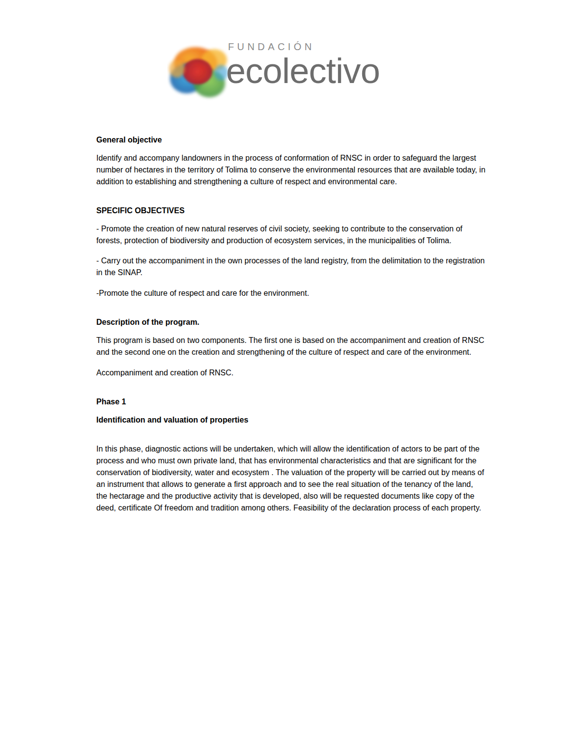FUNDACIÓN
ecolectivo
General objective
Identify and accompany landowners in the process of conformation of RNSC in order to safeguard the largest number of hectares in the territory of Tolima to conserve the environmental resources that are available today, in addition to establishing and strengthening a culture of respect and environmental care.
SPECIFIC OBJECTIVES
- Promote the creation of new natural reserves of civil society, seeking to contribute to the conservation of forests, protection of biodiversity and production of ecosystem services, in the municipalities of Tolima.
- Carry out the accompaniment in the own processes of the land registry, from the delimitation to the registration in the SINAP.
-Promote the culture of respect and care for the environment.
Description of the program.
This program is based on two components. The first one is based on the accompaniment and creation of RNSC and the second one on the creation and strengthening of the culture of respect and care of the environment.
Accompaniment and creation of RNSC.
Phase 1
Identification and valuation of properties
In this phase, diagnostic actions will be undertaken, which will allow the identification of actors to be part of the process and who must own private land, that has environmental characteristics and that are significant for the conservation of biodiversity, water and ecosystem . The valuation of the property will be carried out by means of an instrument that allows to generate a first approach and to see the real situation of the tenancy of the land, the hectarage and the productive activity that is developed, also will be requested documents like copy of the deed, certificate Of freedom and tradition among others. Feasibility of the declaration process of each property.